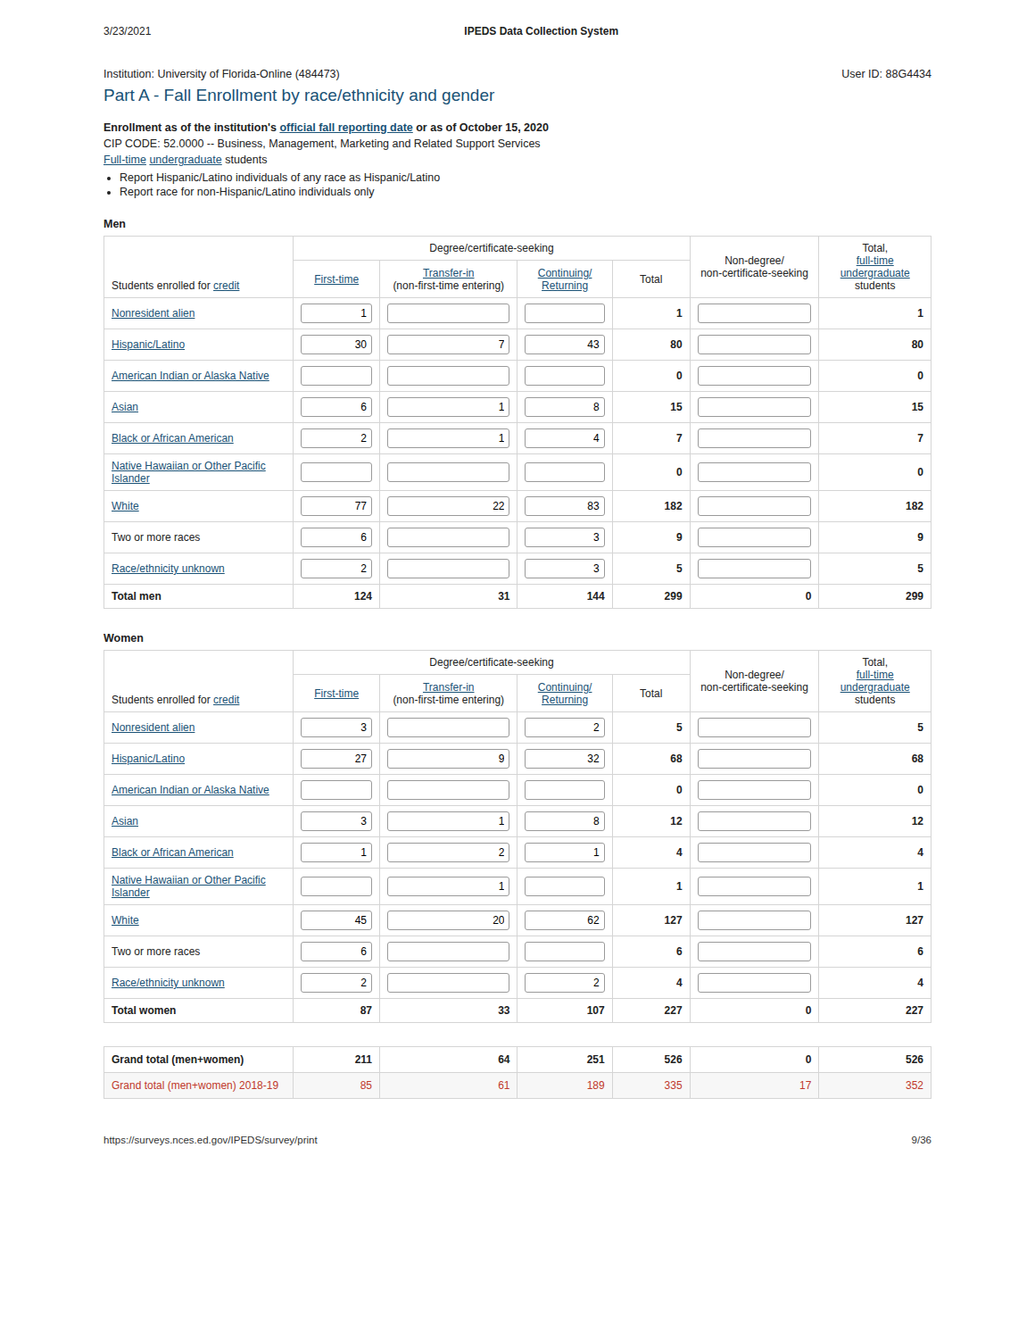3/23/2021
IPEDS Data Collection System
Institution: University of Florida-Online (484473)
User ID: 88G4434
Part A - Fall Enrollment by race/ethnicity and gender
Enrollment as of the institution's official fall reporting date or as of October 15, 2020
CIP CODE: 52.0000 -- Business, Management, Marketing and Related Support Services
Full-time undergraduate students
Report Hispanic/Latino individuals of any race as Hispanic/Latino
Report race for non-Hispanic/Latino individuals only
Men
| Students enrolled for credit | Degree/certificate-seeking | Non-degree/ non-certificate-seeking | Total, full-time undergraduate students |
| --- | --- | --- | --- |
| First-time | Transfer-in (non-first-time entering) | Continuing/ Returning | Total |
| Nonresident alien | | | | 1 | | 1 |
| Hispanic/Latino | | | | 80 | | 80 |
| American Indian or Alaska Native | | | | 0 | | 0 |
| Asian | | | | 15 | | 15 |
| Black or African American | | | | 7 | | 7 |
| Native Hawaiian or Other Pacific Islander | | | | 0 | | 0 |
| White | | | | 182 | | 182 |
| Two or more races | | | | 9 | | 9 |
| Race/ethnicity unknown | | | | 5 | | 5 |
| Total men | 124 | 31 | 144 | 299 | 0 | 299 |
Women
| Students enrolled for credit | Degree/certificate-seeking | Non-degree/ non-certificate-seeking | Total, full-time undergraduate students |
| --- | --- | --- | --- |
| First-time | Transfer-in (non-first-time entering) | Continuing/ Returning | Total |
| Nonresident alien | | | | 5 | | 5 |
| Hispanic/Latino | | | | 68 | | 68 |
| American Indian or Alaska Native | | | | 0 | | 0 |
| Asian | | | | 12 | | 12 |
| Black or African American | | | | 4 | | 4 |
| Native Hawaiian or Other Pacific Islander | | | | 1 | | 1 |
| White | | | | 127 | | 127 |
| Two or more races | | | | 6 | | 6 |
| Race/ethnicity unknown | | | | 4 | | 4 |
| Total women | 87 | 33 | 107 | 227 | 0 | 227 |
| Grand total (men+women) | 211 | 64 | 251 | 526 | 0 | 526 |
| Grand total (men+women) 2018-19 | 85 | 61 | 189 | 335 | 17 | 352 |
https://surveys.nces.ed.gov/IPEDS/survey/print
9/36